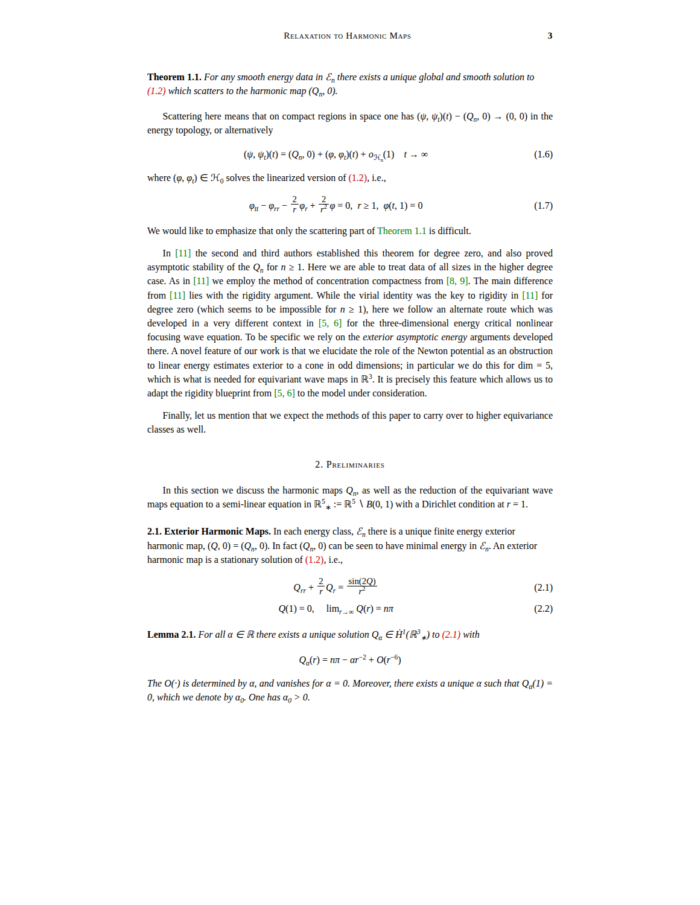Relaxation to Harmonic Maps 3
Theorem 1.1. For any smooth energy data in ℰn there exists a unique global and smooth solution to (1.2) which scatters to the harmonic map (Qn, 0).
Scattering here means that on compact regions in space one has (ψ, ψt)(t) − (Qn, 0) → (0, 0) in the energy topology, or alternatively
(ψ, ψt)(t) = (Qn, 0) + (φ, φt)(t) + oℋn(1) t → ∞
(1.6)
where (φ, φt) ∈ ℋ0 solves the linearized version of (1.2), i.e.,
φtt − φrr − 2 r φr + 2 r2 φ = 0, r ≥ 1, φ(t, 1) = 0
(1.7)
We would like to emphasize that only the scattering part of Theorem 1.1 is difficult.
In [11] the second and third authors established this theorem for degree zero, and also proved asymptotic stability of the Qn for n ≥ 1. Here we are able to treat data of all sizes in the higher degree case. As in [11] we employ the method of concentration compactness from [8, 9]. The main difference from [11] lies with the rigidity argument. While the virial identity was the key to rigidity in [11] for degree zero (which seems to be impossible for n ≥ 1), here we follow an alternate route which was developed in a very different context in [5, 6] for the three-dimensional energy critical nonlinear focusing wave equation. To be specific we rely on the exterior asymptotic energy arguments developed there. A novel feature of our work is that we elucidate the role of the Newton potential as an obstruction to linear energy estimates exterior to a cone in odd dimensions; in particular we do this for dim = 5, which is what is needed for equivariant wave maps in ℝ3. It is precisely this feature which allows us to adapt the rigidity blueprint from [5, 6] to the model under consideration.
Finally, let us mention that we expect the methods of this paper to carry over to higher equivariance classes as well.
2. Preliminaries
In this section we discuss the harmonic maps Qn, as well as the reduction of the equivariant wave maps equation to a semi-linear equation in ℝ5∗ := ℝ5 ∖ B(0, 1) with a Dirichlet condition at r = 1.
2.1. Exterior Harmonic Maps.
In each energy class, ℰn there is a unique finite energy exterior harmonic map, (Q, 0) = (Qn, 0). In fact (Qn, 0) can be seen to have minimal energy in ℰn. An exterior harmonic map is a stationary solution of (1.2), i.e.,
Qrr + 2 r Qr = sin(2Q) r2
(2.1)
Q(1) = 0, limr→∞ Q(r) = nπ
(2.2)
Lemma 2.1. For all α ∈ ℝ there exists a unique solution Qα ∈ Ḣ1(ℝ3∗) to (2.1) with
Qα(r) = nπ − αr−2 + O(r−6)
The O(·) is determined by α, and vanishes for α = 0. Moreover, there exists a unique α such that Qα(1) = 0, which we denote by α0. One has α0 > 0.